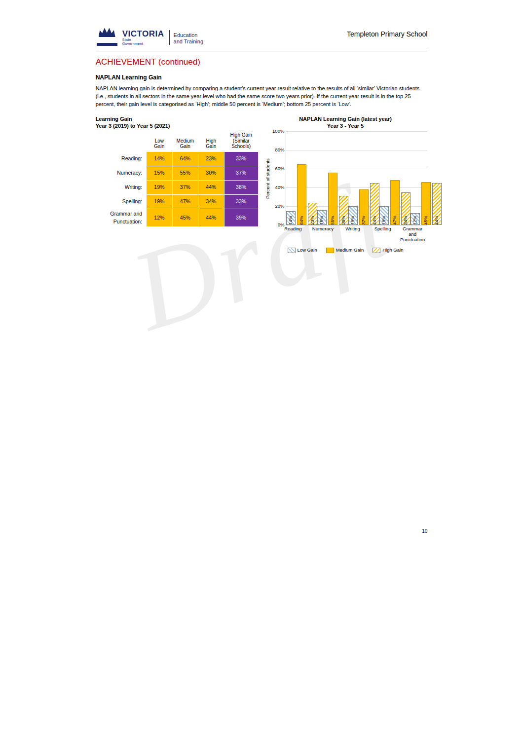Draft
VICTORIA
State
Government
Education
and Training
Templeton Primary School
ACHIEVEMENT (continued)
NAPLAN Learning Gain
NAPLAN learning gain is determined by comparing a student's current year result relative to the results of all ‘similar’ Victorian students (i.e., students in all sectors in the same year level who had the same score two years prior). If the current year result is in the top 25 percent, their gain level is categorised as ‘High’; middle 50 percent is ‘Medium’; bottom 25 percent is ‘Low’.
Learning Gain
Year 3 (2019) to Year 5 (2021)
| | Low Gain | Medium Gain | High Gain | High Gain (Similar Schools) |
| --- | --- | --- | --- | --- |
| Reading: | 14% | 64% | 23% | 33% |
| Numeracy: | 15% | 55% | 30% | 37% |
| Writing: | 19% | 37% | 44% | 38% |
| Spelling: | 19% | 47% | 34% | 33% |
| Grammar and Punctuation: | 12% | 45% | 44% | 39% |
NAPLAN Learning Gain (latest year)
Year 3 - Year 5
Percent of students
100% 80% 60% 40% 20% 0%
14%
64%
23%
15%
55%
30%
19%
37%
44%
19%
47%
34%
12%
45%
44%
Reading
Numeracy
Writing
Spelling
Grammar and
Punctuation
Low Gain Medium Gain High Gain
10